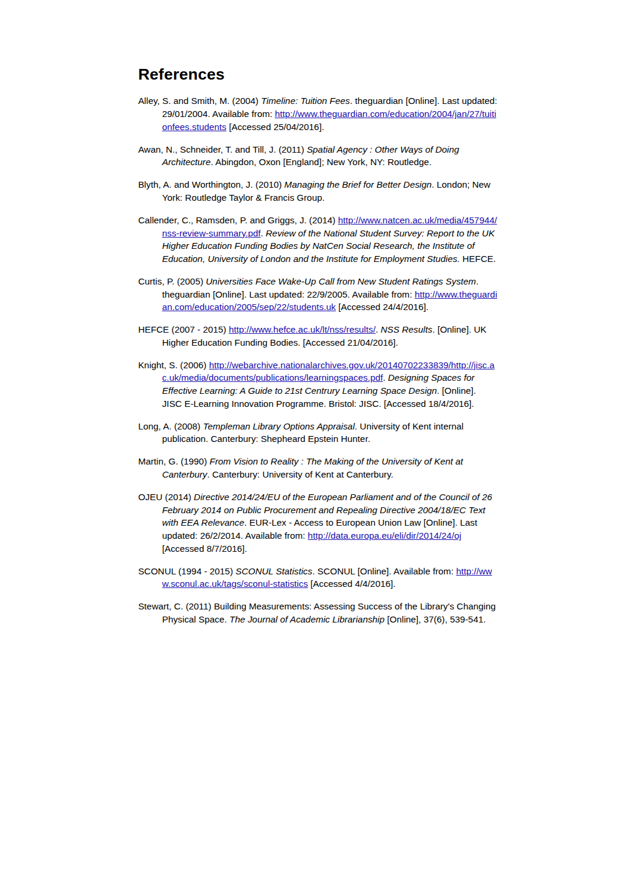References
Alley, S. and Smith, M. (2004) Timeline: Tuition Fees. theguardian [Online]. Last updated: 29/01/2004. Available from: http://www.theguardian.com/education/2004/jan/27/tuitionfees.students [Accessed 25/04/2016].
Awan, N., Schneider, T. and Till, J. (2011) Spatial Agency : Other Ways of Doing Architecture. Abingdon, Oxon [England]; New York, NY: Routledge.
Blyth, A. and Worthington, J. (2010) Managing the Brief for Better Design. London; New York: Routledge Taylor & Francis Group.
Callender, C., Ramsden, P. and Griggs, J. (2014) http://www.natcen.ac.uk/media/457944/nss-review-summary.pdf. Review of the National Student Survey: Report to the UK Higher Education Funding Bodies by NatCen Social Research, the Institute of Education, University of London and the Institute for Employment Studies. HEFCE.
Curtis, P. (2005) Universities Face Wake-Up Call from New Student Ratings System. theguardian [Online]. Last updated: 22/9/2005. Available from: http://www.theguardian.com/education/2005/sep/22/students.uk [Accessed 24/4/2016].
HEFCE (2007 - 2015) http://www.hefce.ac.uk/lt/nss/results/. NSS Results. [Online]. UK Higher Education Funding Bodies. [Accessed 21/04/2016].
Knight, S. (2006) http://webarchive.nationalarchives.gov.uk/20140702233839/http://jisc.ac.uk/media/documents/publications/learningspaces.pdf. Designing Spaces for Effective Learning: A Guide to 21st Centrury Learning Space Design. [Online]. JISC E-Learning Innovation Programme. Bristol: JISC. [Accessed 18/4/2016].
Long, A. (2008) Templeman Library Options Appraisal. University of Kent internal publication. Canterbury: Shepheard Epstein Hunter.
Martin, G. (1990) From Vision to Reality : The Making of the University of Kent at Canterbury. Canterbury: University of Kent at Canterbury.
OJEU (2014) Directive 2014/24/EU of the European Parliament and of the Council of 26 February 2014 on Public Procurement and Repealing Directive 2004/18/EC Text with EEA Relevance. EUR-Lex - Access to European Union Law [Online]. Last updated: 26/2/2014. Available from: http://data.europa.eu/eli/dir/2014/24/oj [Accessed 8/7/2016].
SCONUL (1994 - 2015) SCONUL Statistics. SCONUL [Online]. Available from: http://www.sconul.ac.uk/tags/sconul-statistics [Accessed 4/4/2016].
Stewart, C. (2011) Building Measurements: Assessing Success of the Library's Changing Physical Space. The Journal of Academic Librarianship [Online], 37(6), 539-541.